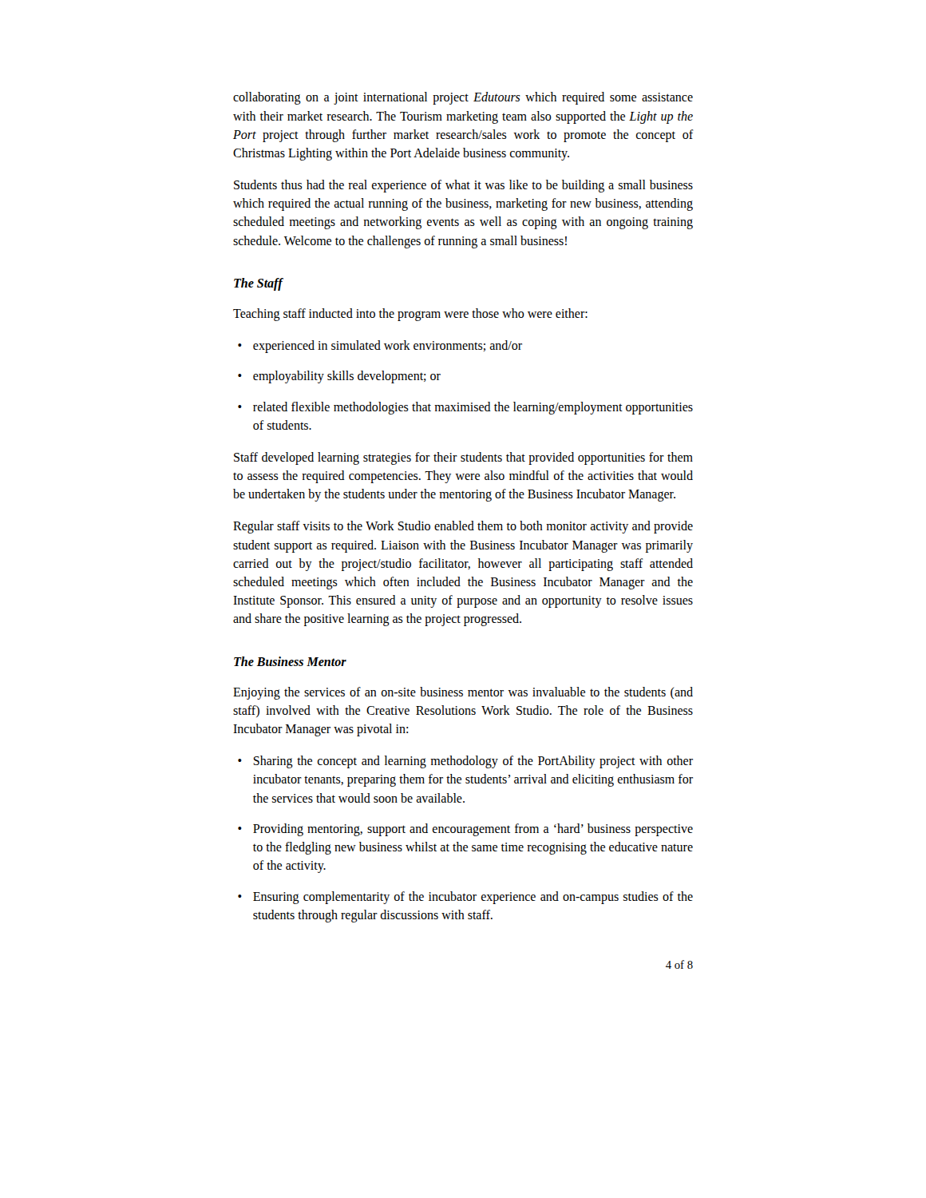collaborating on a joint international project Edutours which required some assistance with their market research. The Tourism marketing team also supported the Light up the Port project through further market research/sales work to promote the concept of Christmas Lighting within the Port Adelaide business community.
Students thus had the real experience of what it was like to be building a small business which required the actual running of the business, marketing for new business, attending scheduled meetings and networking events as well as coping with an ongoing training schedule. Welcome to the challenges of running a small business!
The Staff
Teaching staff inducted into the program were those who were either:
experienced in simulated work environments; and/or
employability skills development; or
related flexible methodologies that maximised the learning/employment opportunities of students.
Staff developed learning strategies for their students that provided opportunities for them to assess the required competencies. They were also mindful of the activities that would be undertaken by the students under the mentoring of the Business Incubator Manager.
Regular staff visits to the Work Studio enabled them to both monitor activity and provide student support as required. Liaison with the Business Incubator Manager was primarily carried out by the project/studio facilitator, however all participating staff attended scheduled meetings which often included the Business Incubator Manager and the Institute Sponsor. This ensured a unity of purpose and an opportunity to resolve issues and share the positive learning as the project progressed.
The Business Mentor
Enjoying the services of an on-site business mentor was invaluable to the students (and staff) involved with the Creative Resolutions Work Studio. The role of the Business Incubator Manager was pivotal in:
Sharing the concept and learning methodology of the PortAbility project with other incubator tenants, preparing them for the students’ arrival and eliciting enthusiasm for the services that would soon be available.
Providing mentoring, support and encouragement from a ‘hard’ business perspective to the fledgling new business whilst at the same time recognising the educative nature of the activity.
Ensuring complementarity of the incubator experience and on-campus studies of the students through regular discussions with staff.
4 of 8